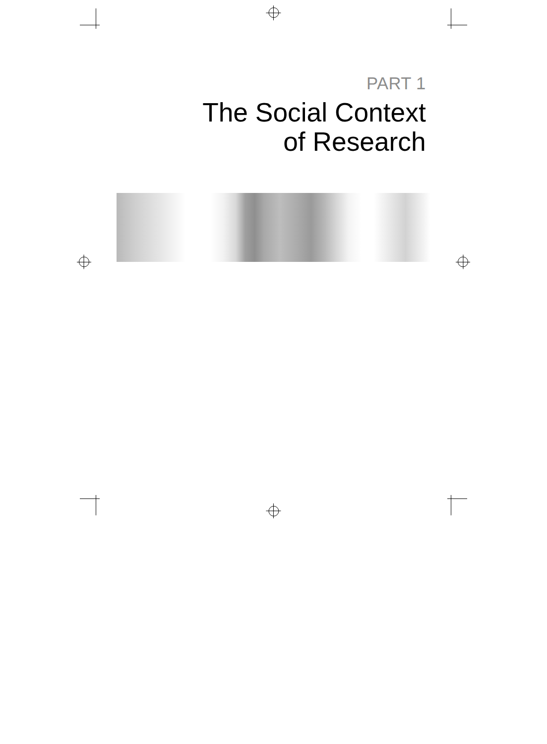PART 1
The Social Contextof Research